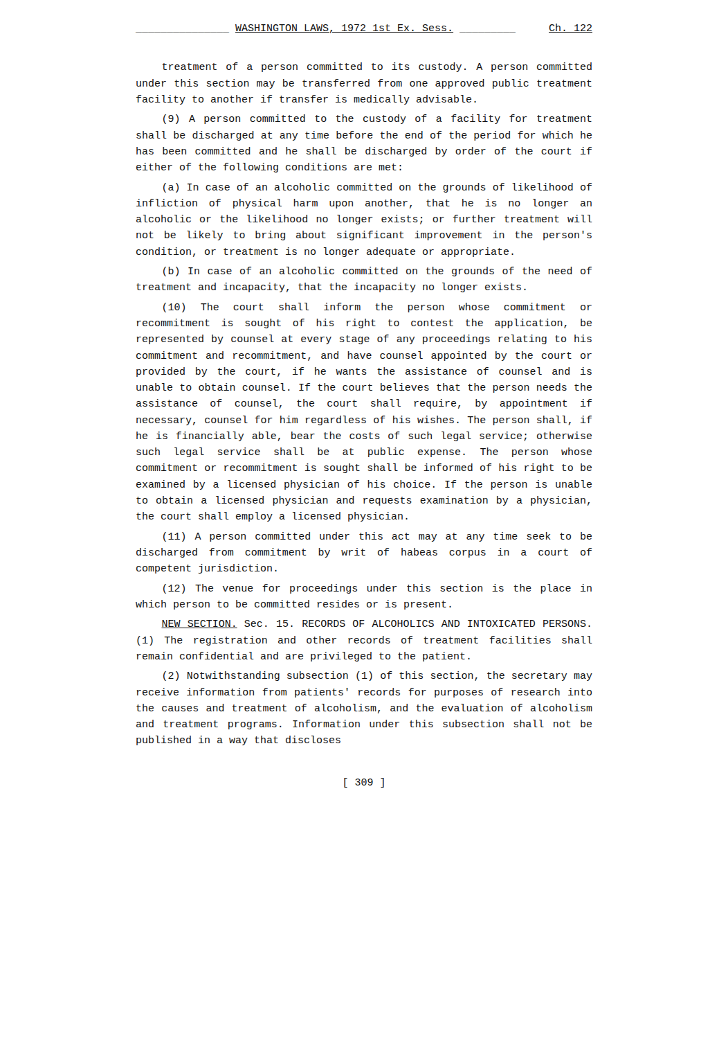_______________ WASHINGTON LAWS, 1972 1st Ex. Sess. _________ Ch. 122
treatment of a person committed to its custody. A person committed under this section may be transferred from one approved public treatment facility to another if transfer is medically advisable.
(9) A person committed to the custody of a facility for treatment shall be discharged at any time before the end of the period for which he has been committed and he shall be discharged by order of the court if either of the following conditions are met:
(a) In case of an alcoholic committed on the grounds of likelihood of infliction of physical harm upon another, that he is no longer an alcoholic or the likelihood no longer exists; or further treatment will not be likely to bring about significant improvement in the person's condition, or treatment is no longer adequate or appropriate.
(b) In case of an alcoholic committed on the grounds of the need of treatment and incapacity, that the incapacity no longer exists.
(10) The court shall inform the person whose commitment or recommitment is sought of his right to contest the application, be represented by counsel at every stage of any proceedings relating to his commitment and recommitment, and have counsel appointed by the court or provided by the court, if he wants the assistance of counsel and is unable to obtain counsel. If the court believes that the person needs the assistance of counsel, the court shall require, by appointment if necessary, counsel for him regardless of his wishes. The person shall, if he is financially able, bear the costs of such legal service; otherwise such legal service shall be at public expense. The person whose commitment or recommitment is sought shall be informed of his right to be examined by a licensed physician of his choice. If the person is unable to obtain a licensed physician and requests examination by a physician, the court shall employ a licensed physician.
(11) A person committed under this act may at any time seek to be discharged from commitment by writ of habeas corpus in a court of competent jurisdiction.
(12) The venue for proceedings under this section is the place in which person to be committed resides or is present.
NEW SECTION. Sec. 15. RECORDS OF ALCOHOLICS AND INTOXICATED PERSONS. (1) The registration and other records of treatment facilities shall remain confidential and are privileged to the patient.
(2) Notwithstanding subsection (1) of this section, the secretary may receive information from patients' records for purposes of research into the causes and treatment of alcoholism, and the evaluation of alcoholism and treatment programs. Information under this subsection shall not be published in a way that discloses
[ 309 ]